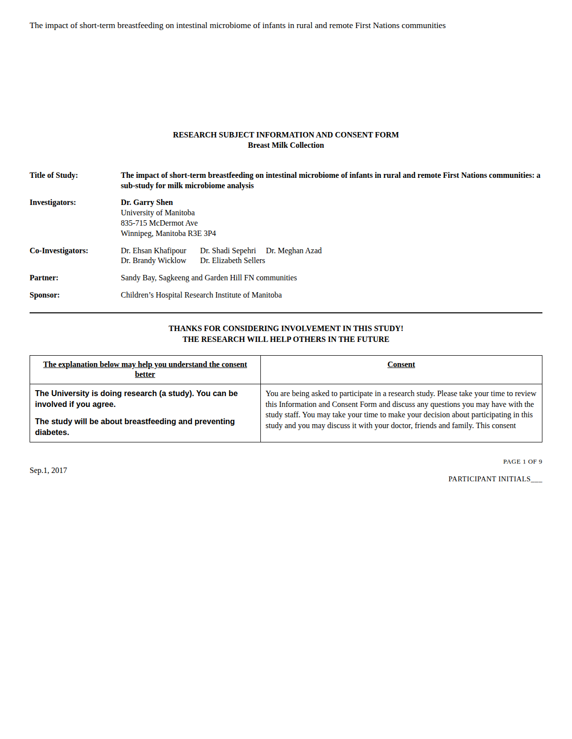The impact of short-term breastfeeding on intestinal microbiome of infants in rural and remote First Nations communities
RESEARCH SUBJECT INFORMATION AND CONSENT FORM Breast Milk Collection
| Title of Study: | The impact of short-term breastfeeding on intestinal microbiome of infants in rural and remote First Nations communities: a sub-study for milk microbiome analysis |
| Investigators: | Dr. Garry Shen University of Manitoba 835-715 McDermot Ave Winnipeg, Manitoba R3E 3P4 |
| Co-Investigators: | Dr. Ehsan Khafipour Dr. Shadi Sepehri Dr. Meghan Azad Dr. Brandy Wicklow Dr. Elizabeth Sellers |
| Partner: | Sandy Bay, Sagkeeng and Garden Hill FN communities |
| Sponsor: | Children’s Hospital Research Institute of Manitoba |
THANKS FOR CONSIDERING INVOLVEMENT IN THIS STUDY!
THE RESEARCH WILL HELP OTHERS IN THE FUTURE
| The explanation below may help you understand the consent better | Consent |
| --- | --- |
| The University is doing research (a study). You can be involved if you agree. The study will be about breastfeeding and preventing diabetes. | You are being asked to participate in a research study. Please take your time to review this Information and Consent Form and discuss any questions you may have with the study staff. You may take your time to make your decision about participating in this study and you may discuss it with your doctor, friends and family. This consent |
PAGE 1 OF 9
Sep.1, 2017
PARTICIPANT INITIALS___